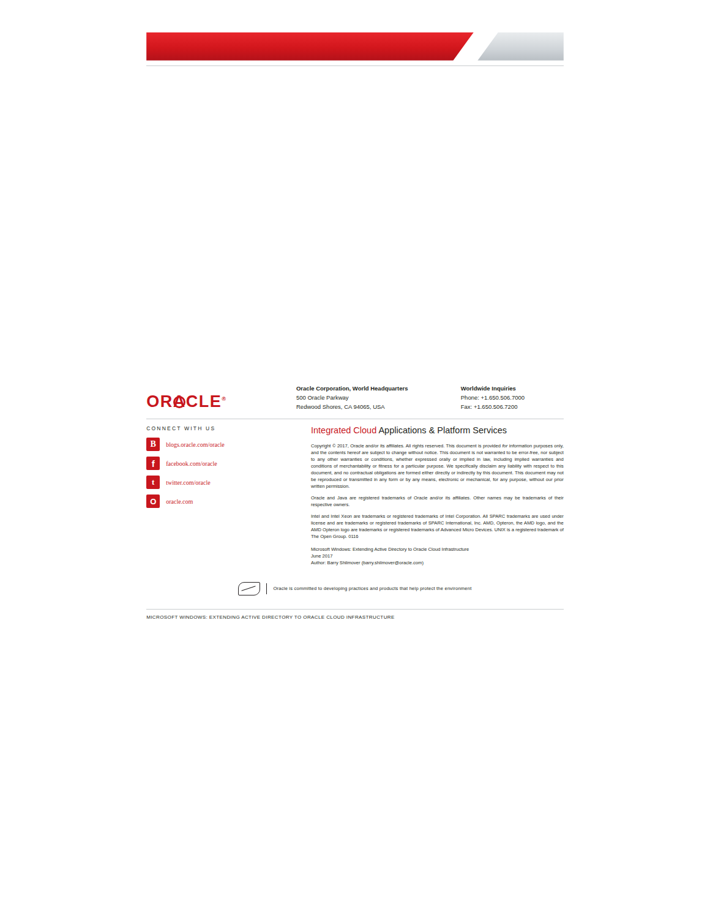ORACLE®
Oracle Corporation, World Headquarters
500 Oracle Parkway
Redwood Shores, CA 94065, USA
Worldwide Inquiries
Phone: +1.650.506.7000
Fax: +1.650.506.7200
Connect with us
Bblogs.oracle.com/oracle
ffacebook.com/oracle
ttwitter.com/oracle
Ooracle.com
Integrated Cloud Applications & Platform Services
Copyright © 2017, Oracle and/or its affiliates. All rights reserved. This document is provided for information purposes only, and the contents hereof are subject to change without notice. This document is not warranted to be error-free, nor subject to any other warranties or conditions, whether expressed orally or implied in law, including implied warranties and conditions of merchantability or fitness for a particular purpose. We specifically disclaim any liability with respect to this document, and no contractual obligations are formed either directly or indirectly by this document. This document may not be reproduced or transmitted in any form or by any means, electronic or mechanical, for any purpose, without our prior written permission.
Oracle and Java are registered trademarks of Oracle and/or its affiliates. Other names may be trademarks of their respective owners.
Intel and Intel Xeon are trademarks or registered trademarks of Intel Corporation. All SPARC trademarks are used under license and are trademarks or registered trademarks of SPARC International, Inc. AMD, Opteron, the AMD logo, and the AMD Opteron logo are trademarks or registered trademarks of Advanced Micro Devices. UNIX is a registered trademark of The Open Group. 0116
Microsoft Windows: Extending Active Directory to Oracle Cloud Infrastructure June 2017 Author: Barry Shilmover (barry.shilmover@oracle.com)
Oracle is committed to developing practices and products that help protect the environment
Microsoft Windows: Extending Active Directory to Oracle Cloud Infrastructure